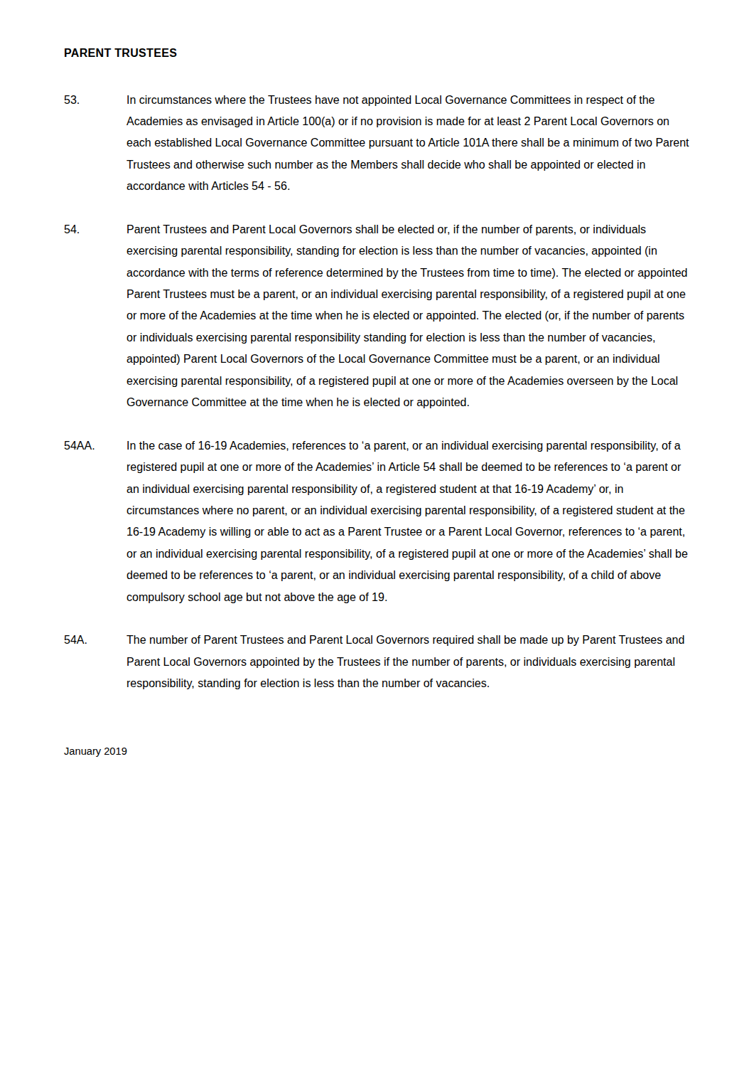PARENT TRUSTEES
53.
In circumstances where the Trustees have not appointed Local Governance Committees in respect of the Academies as envisaged in Article 100(a) or if no provision is made for at least 2 Parent Local Governors on each established Local Governance Committee pursuant to Article 101A there shall be a minimum of two Parent Trustees and otherwise such number as the Members shall decide who shall be appointed or elected in accordance with Articles 54 - 56.
54.
Parent Trustees and Parent Local Governors shall be elected or, if the number of parents, or individuals exercising parental responsibility, standing for election is less than the number of vacancies, appointed (in accordance with the terms of reference determined by the Trustees from time to time). The elected or appointed Parent Trustees must be a parent, or an individual exercising parental responsibility, of a registered pupil at one or more of the Academies at the time when he is elected or appointed. The elected (or, if the number of parents or individuals exercising parental responsibility standing for election is less than the number of vacancies, appointed) Parent Local Governors of the Local Governance Committee must be a parent, or an individual exercising parental responsibility, of a registered pupil at one or more of the Academies overseen by the Local Governance Committee at the time when he is elected or appointed.
54AA.
In the case of 16-19 Academies, references to ‘a parent, or an individual exercising parental responsibility, of a registered pupil at one or more of the Academies’ in Article 54 shall be deemed to be references to ‘a parent or an individual exercising parental responsibility of, a registered student at that 16-19 Academy’ or, in circumstances where no parent, or an individual exercising parental responsibility, of a registered student at the 16-19 Academy is willing or able to act as a Parent Trustee or a Parent Local Governor, references to ‘a parent, or an individual exercising parental responsibility, of a registered pupil at one or more of the Academies’ shall be deemed to be references to ‘a parent, or an individual exercising parental responsibility, of a child of above compulsory school age but not above the age of 19.
54A.
The number of Parent Trustees and Parent Local Governors required shall be made up by Parent Trustees and Parent Local Governors appointed by the Trustees if the number of parents, or individuals exercising parental responsibility, standing for election is less than the number of vacancies.
January 2019